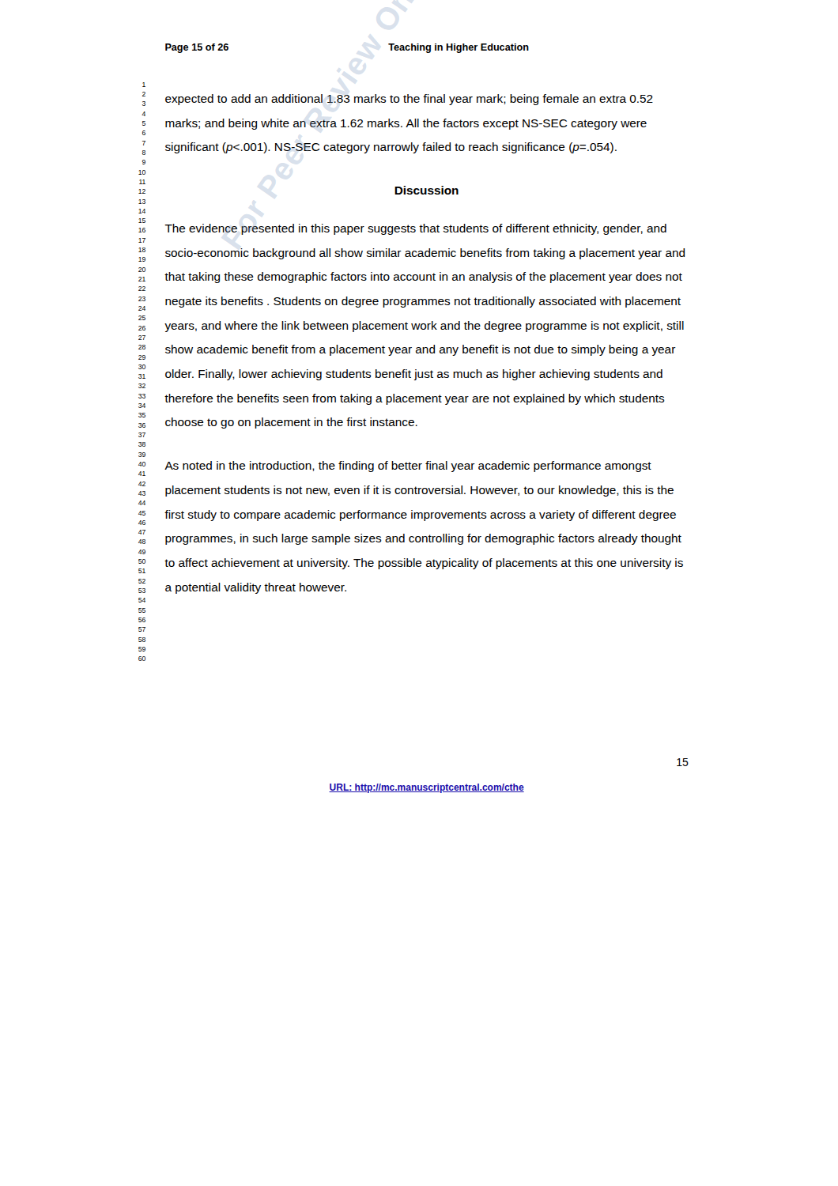Page 15 of 26
Teaching in Higher Education
123456789101112131415161718192021222324252627282930313233343536373839404142434445464748495051525354555657585960
For Peer Review Only
expected to add an additional 1.83 marks to the final year mark; being female an extra 0.52 marks; and being white an extra 1.62 marks. All the factors except NS-SEC category were significant (p<.001). NS-SEC category narrowly failed to reach significance (p=.054).
Discussion
The evidence presented in this paper suggests that students of different ethnicity, gender, and socio-economic background all show similar academic benefits from taking a placement year and that taking these demographic factors into account in an analysis of the placement year does not negate its benefits . Students on degree programmes not traditionally associated with placement years, and where the link between placement work and the degree programme is not explicit, still show academic benefit from a placement year and any benefit is not due to simply being a year older. Finally, lower achieving students benefit just as much as higher achieving students and therefore the benefits seen from taking a placement year are not explained by which students choose to go on placement in the first instance.
As noted in the introduction, the finding of better final year academic performance amongst placement students is not new, even if it is controversial. However, to our knowledge, this is the first study to compare academic performance improvements across a variety of different degree programmes, in such large sample sizes and controlling for demographic factors already thought to affect achievement at university. The possible atypicality of placements at this one university is a potential validity threat however.
15
URL: http://mc.manuscriptcentral.com/cthe